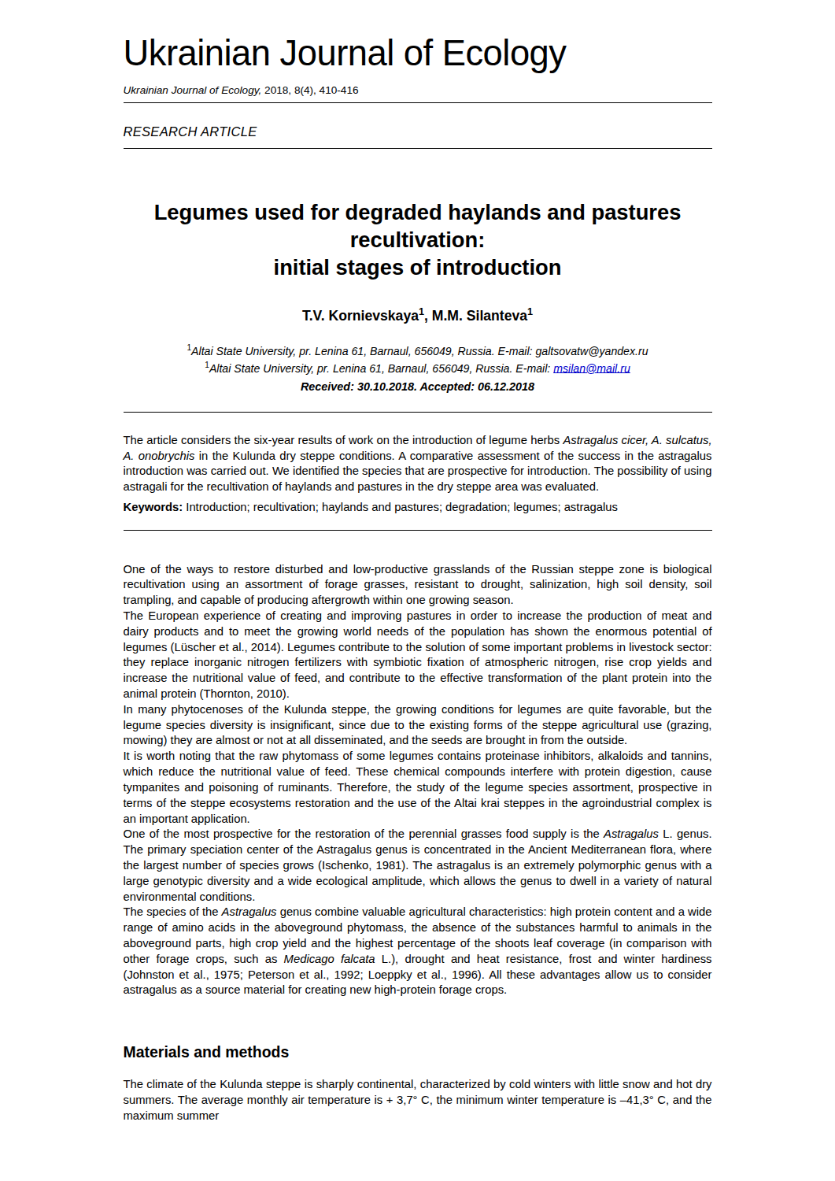Ukrainian Journal of Ecology
Ukrainian Journal of Ecology, 2018, 8(4), 410-416
RESEARCH ARTICLE
Legumes used for degraded haylands and pastures recultivation:
initial stages of introduction
T.V. Kornievskaya1, M.M. Silanteva1
1Altai State University, pr. Lenina 61, Barnaul, 656049, Russia. E-mail: galtsovatw@yandex.ru
1Altai State University, pr. Lenina 61, Barnaul, 656049, Russia. E-mail: msilan@mail.ru
Received: 30.10.2018. Accepted: 06.12.2018
The article considers the six-year results of work on the introduction of legume herbs Astragalus cicer, A. sulcatus, A. onobrychis in the Kulunda dry steppe conditions. A comparative assessment of the success in the astragalus introduction was carried out. We identified the species that are prospective for introduction. The possibility of using astragali for the recultivation of haylands and pastures in the dry steppe area was evaluated.
Keywords: Introduction; recultivation; haylands and pastures; degradation; legumes; astragalus
One of the ways to restore disturbed and low-productive grasslands of the Russian steppe zone is biological recultivation using an assortment of forage grasses, resistant to drought, salinization, high soil density, soil trampling, and capable of producing aftergrowth within one growing season.
The European experience of creating and improving pastures in order to increase the production of meat and dairy products and to meet the growing world needs of the population has shown the enormous potential of legumes (Lüscher et al., 2014). Legumes contribute to the solution of some important problems in livestock sector: they replace inorganic nitrogen fertilizers with symbiotic fixation of atmospheric nitrogen, rise crop yields and increase the nutritional value of feed, and contribute to the effective transformation of the plant protein into the animal protein (Thornton, 2010).
In many phytocenoses of the Kulunda steppe, the growing conditions for legumes are quite favorable, but the legume species diversity is insignificant, since due to the existing forms of the steppe agricultural use (grazing, mowing) they are almost or not at all disseminated, and the seeds are brought in from the outside.
It is worth noting that the raw phytomass of some legumes contains proteinase inhibitors, alkaloids and tannins, which reduce the nutritional value of feed. These chemical compounds interfere with protein digestion, cause tympanites and poisoning of ruminants. Therefore, the study of the legume species assortment, prospective in terms of the steppe ecosystems restoration and the use of the Altai krai steppes in the agroindustrial complex is an important application.
One of the most prospective for the restoration of the perennial grasses food supply is the Astragalus L. genus. The primary speciation center of the Astragalus genus is concentrated in the Ancient Mediterranean flora, where the largest number of species grows (Ischenko, 1981). The astragalus is an extremely polymorphic genus with a large genotypic diversity and a wide ecological amplitude, which allows the genus to dwell in a variety of natural environmental conditions.
The species of the Astragalus genus combine valuable agricultural characteristics: high protein content and a wide range of amino acids in the aboveground phytomass, the absence of the substances harmful to animals in the aboveground parts, high crop yield and the highest percentage of the shoots leaf coverage (in comparison with other forage crops, such as Medicago falcata L.), drought and heat resistance, frost and winter hardiness (Johnston et al., 1975; Peterson et al., 1992; Loeppky et al., 1996). All these advantages allow us to consider astragalus as a source material for creating new high-protein forage crops.
Materials and methods
The climate of the Kulunda steppe is sharply continental, characterized by cold winters with little snow and hot dry summers. The average monthly air temperature is + 3,7° C, the minimum winter temperature is –41,3° C, and the maximum summer